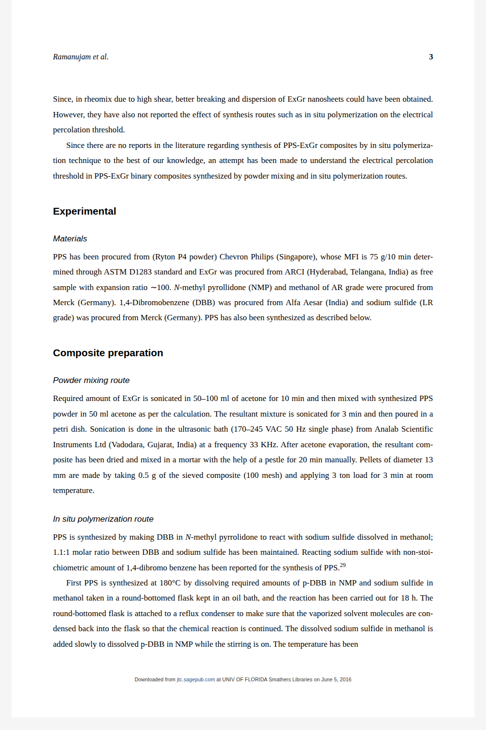Ramanujam et al. 3
Since, in rheomix due to high shear, better breaking and dispersion of ExGr nanosheets could have been obtained. However, they have also not reported the effect of synthesis routes such as in situ polymerization on the electrical percolation threshold.
Since there are no reports in the literature regarding synthesis of PPS-ExGr composites by in situ polymerization technique to the best of our knowledge, an attempt has been made to understand the electrical percolation threshold in PPS-ExGr binary composites synthesized by powder mixing and in situ polymerization routes.
Experimental
Materials
PPS has been procured from (Ryton P4 powder) Chevron Philips (Singapore), whose MFI is 75 g/10 min determined through ASTM D1283 standard and ExGr was procured from ARCI (Hyderabad, Telangana, India) as free sample with expansion ratio ∼100. N-methyl pyrollidone (NMP) and methanol of AR grade were procured from Merck (Germany). 1,4-Dibromobenzene (DBB) was procured from Alfa Aesar (India) and sodium sulfide (LR grade) was procured from Merck (Germany). PPS has also been synthesized as described below.
Composite preparation
Powder mixing route
Required amount of ExGr is sonicated in 50–100 ml of acetone for 10 min and then mixed with synthesized PPS powder in 50 ml acetone as per the calculation. The resultant mixture is sonicated for 3 min and then poured in a petri dish. Sonication is done in the ultrasonic bath (170–245 VAC 50 Hz single phase) from Analab Scientific Instruments Ltd (Vadodara, Gujarat, India) at a frequency 33 KHz. After acetone evaporation, the resultant composite has been dried and mixed in a mortar with the help of a pestle for 20 min manually. Pellets of diameter 13 mm are made by taking 0.5 g of the sieved composite (100 mesh) and applying 3 ton load for 3 min at room temperature.
In situ polymerization route
PPS is synthesized by making DBB in N-methyl pyrrolidone to react with sodium sulfide dissolved in methanol; 1.1:1 molar ratio between DBB and sodium sulfide has been maintained. Reacting sodium sulfide with non-stoichiometric amount of 1,4-dibromo benzene has been reported for the synthesis of PPS.29
First PPS is synthesized at 180°C by dissolving required amounts of p-DBB in NMP and sodium sulfide in methanol taken in a round-bottomed flask kept in an oil bath, and the reaction has been carried out for 18 h. The round-bottomed flask is attached to a reflux condenser to make sure that the vaporized solvent molecules are condensed back into the flask so that the chemical reaction is continued. The dissolved sodium sulfide in methanol is added slowly to dissolved p-DBB in NMP while the stirring is on. The temperature has been
Downloaded from jtc.sagepub.com at UNIV OF FLORIDA Smathers Libraries on June 5, 2016